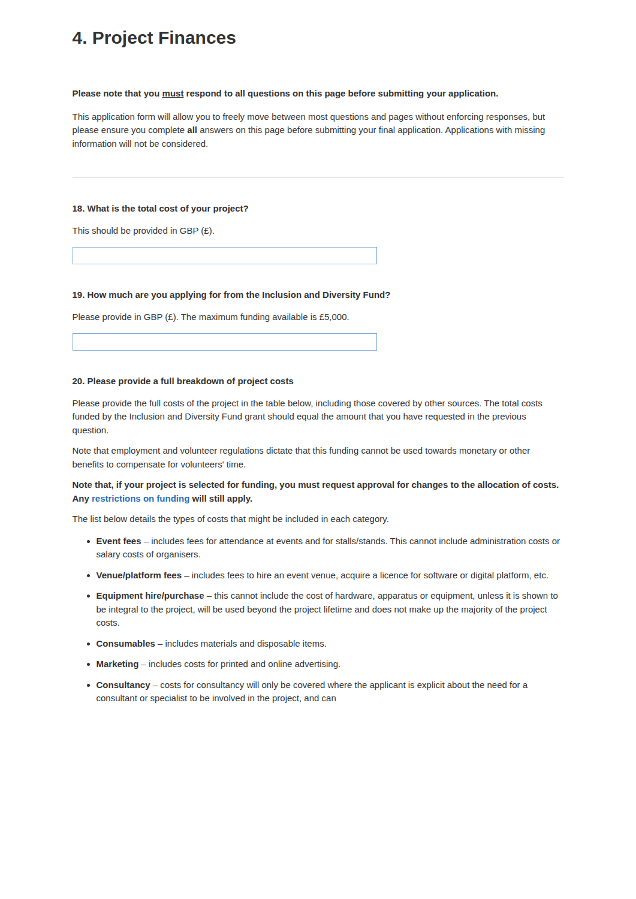4. Project Finances
Please note that you must respond to all questions on this page before submitting your application.
This application form will allow you to freely move between most questions and pages without enforcing responses, but please ensure you complete all answers on this page before submitting your final application. Applications with missing information will not be considered.
18. What is the total cost of your project?
This should be provided in GBP (£).
19. How much are you applying for from the Inclusion and Diversity Fund?
Please provide in GBP (£). The maximum funding available is £5,000.
20. Please provide a full breakdown of project costs
Please provide the full costs of the project in the table below, including those covered by other sources. The total costs funded by the Inclusion and Diversity Fund grant should equal the amount that you have requested in the previous question.
Note that employment and volunteer regulations dictate that this funding cannot be used towards monetary or other benefits to compensate for volunteers' time.
Note that, if your project is selected for funding, you must request approval for changes to the allocation of costs. Any restrictions on funding will still apply.
The list below details the types of costs that might be included in each category.
Event fees – includes fees for attendance at events and for stalls/stands. This cannot include administration costs or salary costs of organisers.
Venue/platform fees – includes fees to hire an event venue, acquire a licence for software or digital platform, etc.
Equipment hire/purchase – this cannot include the cost of hardware, apparatus or equipment, unless it is shown to be integral to the project, will be used beyond the project lifetime and does not make up the majority of the project costs.
Consumables – includes materials and disposable items.
Marketing – includes costs for printed and online advertising.
Consultancy – costs for consultancy will only be covered where the applicant is explicit about the need for a consultant or specialist to be involved in the project, and can